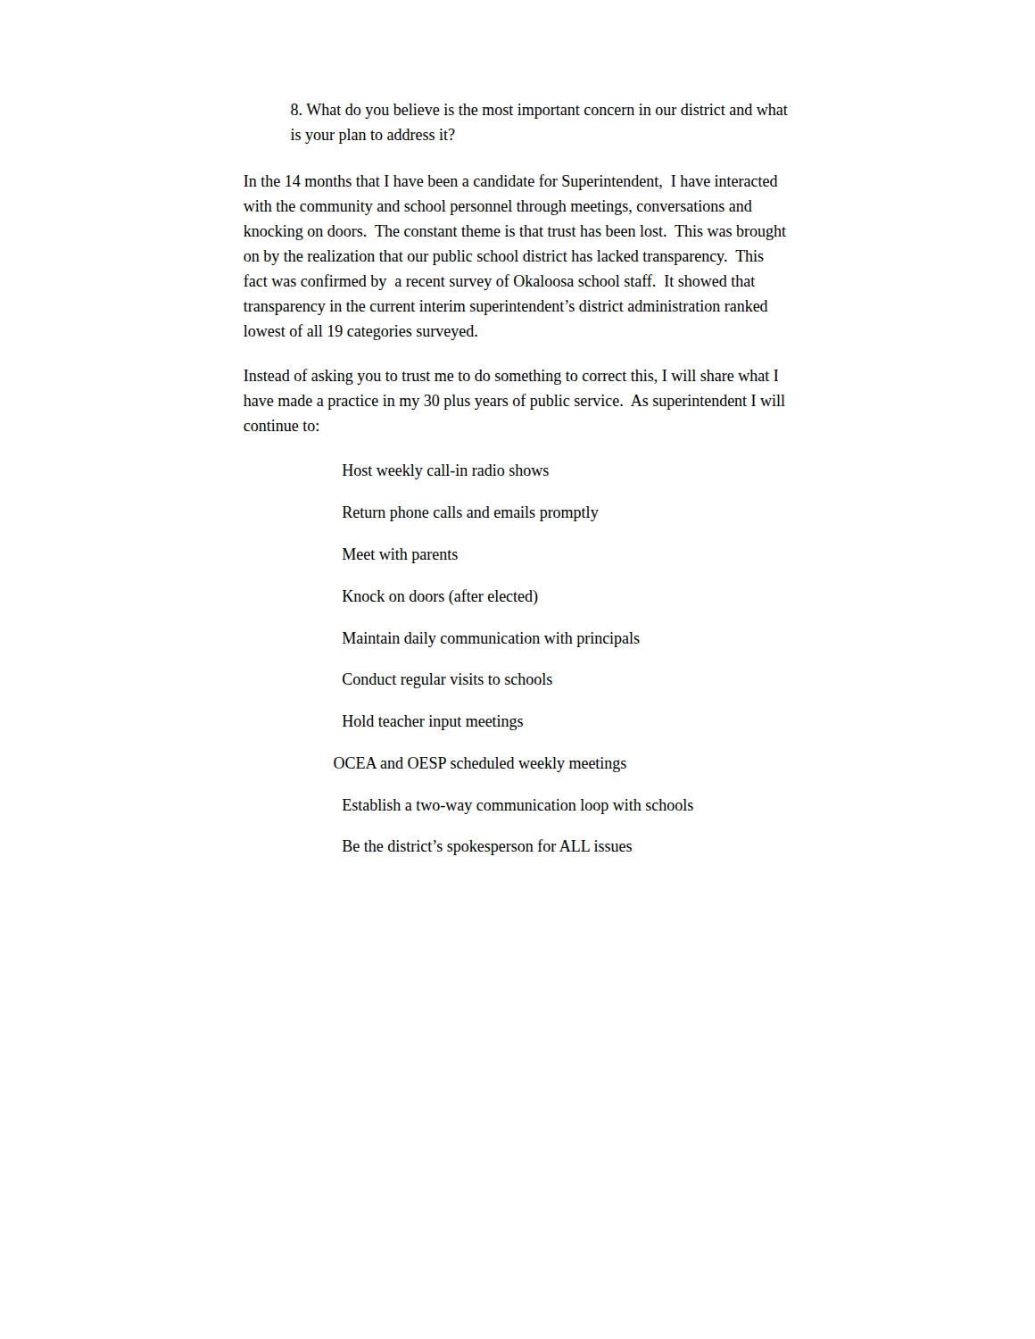8. What do you believe is the most important concern in our district and what is your plan to address it?
In the 14 months that I have been a candidate for Superintendent, I have interacted with the community and school personnel through meetings, conversations and knocking on doors. The constant theme is that trust has been lost. This was brought on by the realization that our public school district has lacked transparency. This fact was confirmed by a recent survey of Okaloosa school staff. It showed that transparency in the current interim superintendent’s district administration ranked lowest of all 19 categories surveyed.
Instead of asking you to trust me to do something to correct this, I will share what I have made a practice in my 30 plus years of public service. As superintendent I will continue to:
Host weekly call-in radio shows
Return phone calls and emails promptly
Meet with parents
Knock on doors (after elected)
Maintain daily communication with principals
Conduct regular visits to schools
Hold teacher input meetings
OCEA and OESP scheduled weekly meetings
Establish a two-way communication loop with schools
Be the district’s spokesperson for ALL issues